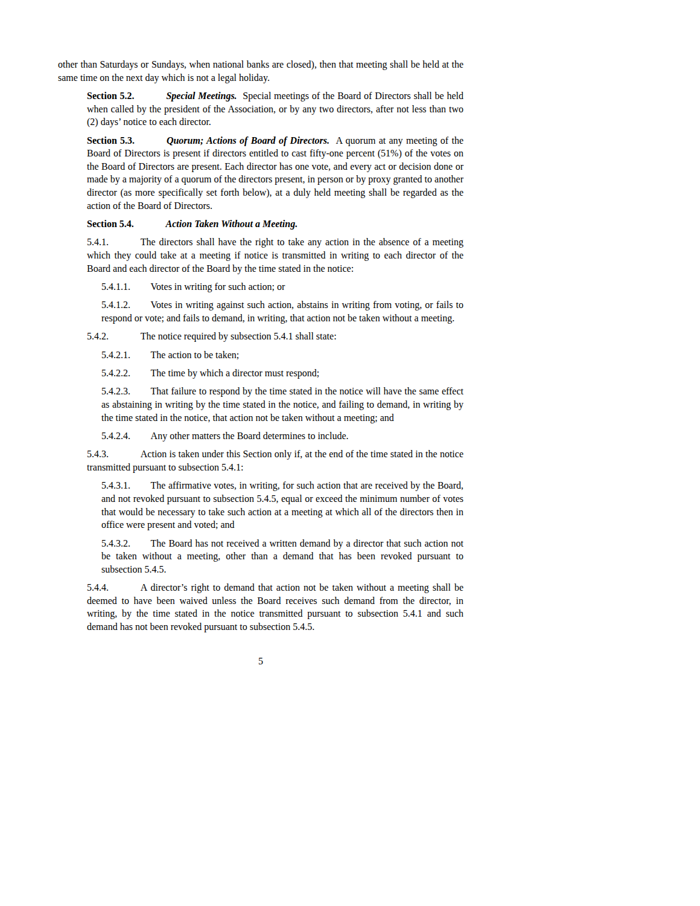other than Saturdays or Sundays, when national banks are closed), then that meeting shall be held at the same time on the next day which is not a legal holiday.
Section 5.2. Special Meetings. Special meetings of the Board of Directors shall be held when called by the president of the Association, or by any two directors, after not less than two (2) days’ notice to each director.
Section 5.3. Quorum; Actions of Board of Directors. A quorum at any meeting of the Board of Directors is present if directors entitled to cast fifty-one percent (51%) of the votes on the Board of Directors are present. Each director has one vote, and every act or decision done or made by a majority of a quorum of the directors present, in person or by proxy granted to another director (as more specifically set forth below), at a duly held meeting shall be regarded as the action of the Board of Directors.
Section 5.4. Action Taken Without a Meeting.
5.4.1. The directors shall have the right to take any action in the absence of a meeting which they could take at a meeting if notice is transmitted in writing to each director of the Board and each director of the Board by the time stated in the notice:
5.4.1.1. Votes in writing for such action; or
5.4.1.2. Votes in writing against such action, abstains in writing from voting, or fails to respond or vote; and fails to demand, in writing, that action not be taken without a meeting.
5.4.2. The notice required by subsection 5.4.1 shall state:
5.4.2.1. The action to be taken;
5.4.2.2. The time by which a director must respond;
5.4.2.3. That failure to respond by the time stated in the notice will have the same effect as abstaining in writing by the time stated in the notice, and failing to demand, in writing by the time stated in the notice, that action not be taken without a meeting; and
5.4.2.4. Any other matters the Board determines to include.
5.4.3. Action is taken under this Section only if, at the end of the time stated in the notice transmitted pursuant to subsection 5.4.1:
5.4.3.1. The affirmative votes, in writing, for such action that are received by the Board, and not revoked pursuant to subsection 5.4.5, equal or exceed the minimum number of votes that would be necessary to take such action at a meeting at which all of the directors then in office were present and voted; and
5.4.3.2. The Board has not received a written demand by a director that such action not be taken without a meeting, other than a demand that has been revoked pursuant to subsection 5.4.5.
5.4.4. A director’s right to demand that action not be taken without a meeting shall be deemed to have been waived unless the Board receives such demand from the director, in writing, by the time stated in the notice transmitted pursuant to subsection 5.4.1 and such demand has not been revoked pursuant to subsection 5.4.5.
5